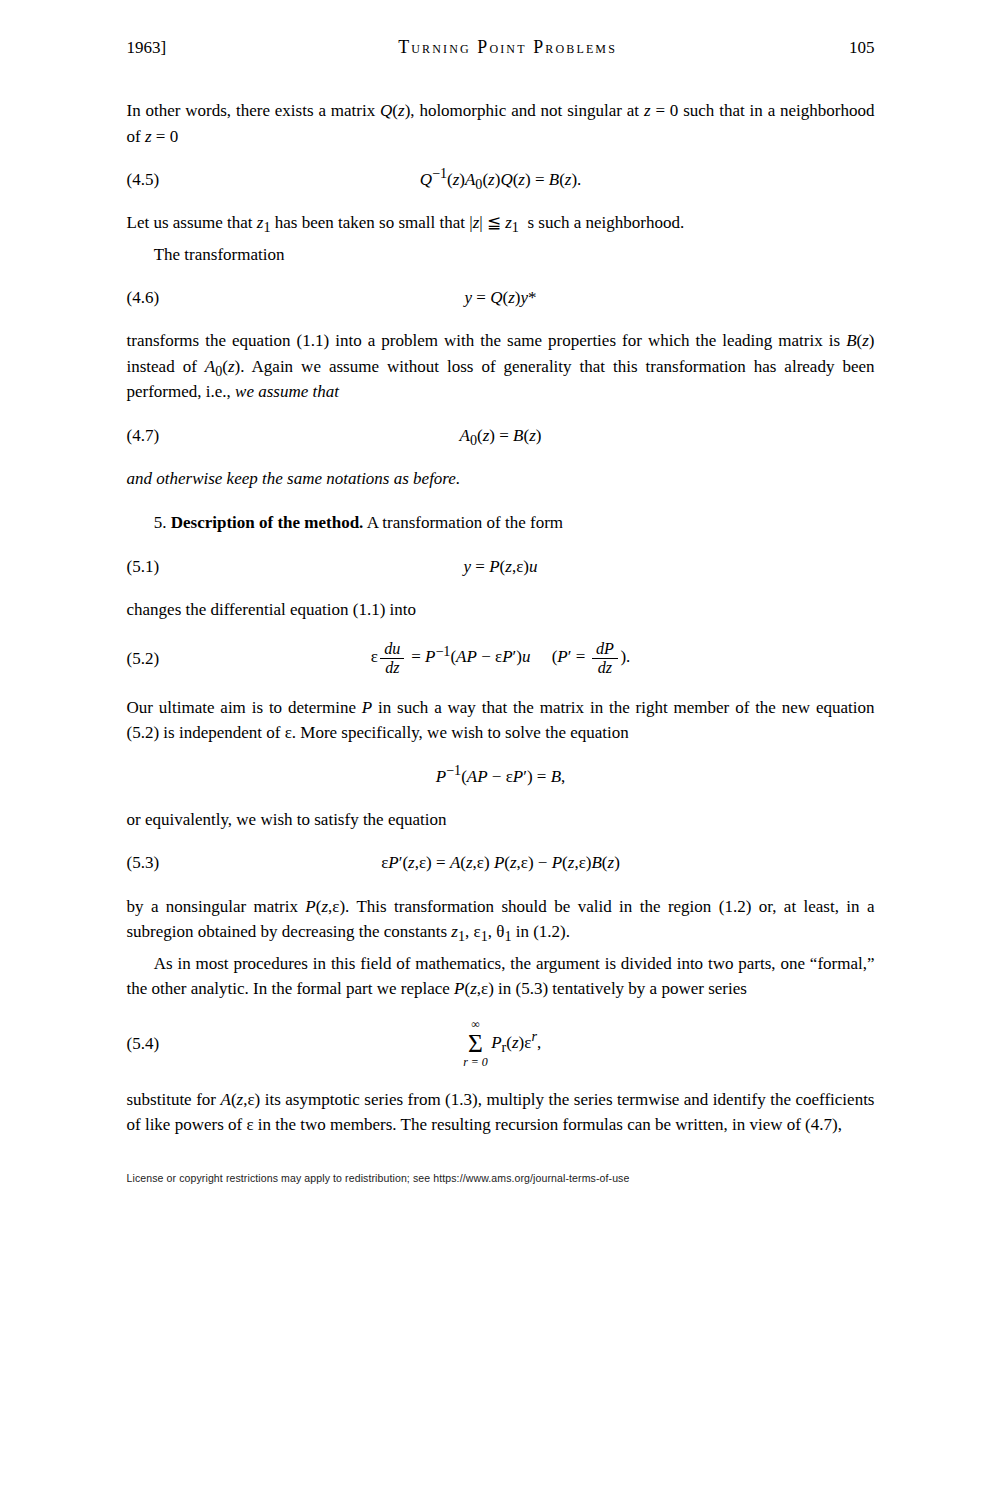1963] Turning Point Problems 105
In other words, there exists a matrix Q(z), holomorphic and not singular at z = 0 such that in a neighborhood of z = 0
(4.5) Q−1(z)A0(z)Q(z) = B(z). (4.5)
Let us assume that z1 has been taken so small that |z| ≦ z1 s such a neighborhood.
The transformation
(4.6) y = Q(z)y* (4.6)
transforms the equation (1.1) into a problem with the same properties for which the leading matrix is B(z) instead of A0(z). Again we assume without loss of generality that this transformation has already been performed, i.e., we assume that
(4.7) A0(z) = B(z) (4.7)
and otherwise keep the same notations as before.
5. Description of the method. A transformation of the form
(5.1) y = P(z,ε)u (5.1)
changes the differential equation (1.1) into
(5.2) εdu dz = P−1(AP − εP′)u (P′ = dP dz). (5.2)
Our ultimate aim is to determine P in such a way that the matrix in the right member of the new equation (5.2) is independent of ε. More specifically, we wish to solve the equation
P−1(AP − εP′) = B,
or equivalently, we wish to satisfy the equation
(5.3) εP′(z,ε) = A(z,ε) P(z,ε) − P(z,ε)B(z) (5.3)
by a nonsingular matrix P(z,ε). This transformation should be valid in the region (1.2) or, at least, in a subregion obtained by decreasing the constants z1, ε1, θ1 in (1.2).
As in most procedures in this field of mathematics, the argument is divided into two parts, one “formal,” the other analytic. In the formal part we replace P(z,ε) in (5.3) tentatively by a power series
(5.4) ∞Σr = 0 Pr(z)εr, (5.4)
substitute for A(z,ε) its asymptotic series from (1.3), multiply the series termwise and identify the coefficients of like powers of ε in the two members. The resulting recursion formulas can be written, in view of (4.7),
License or copyright restrictions may apply to redistribution; see https://www.ams.org/journal-terms-of-use